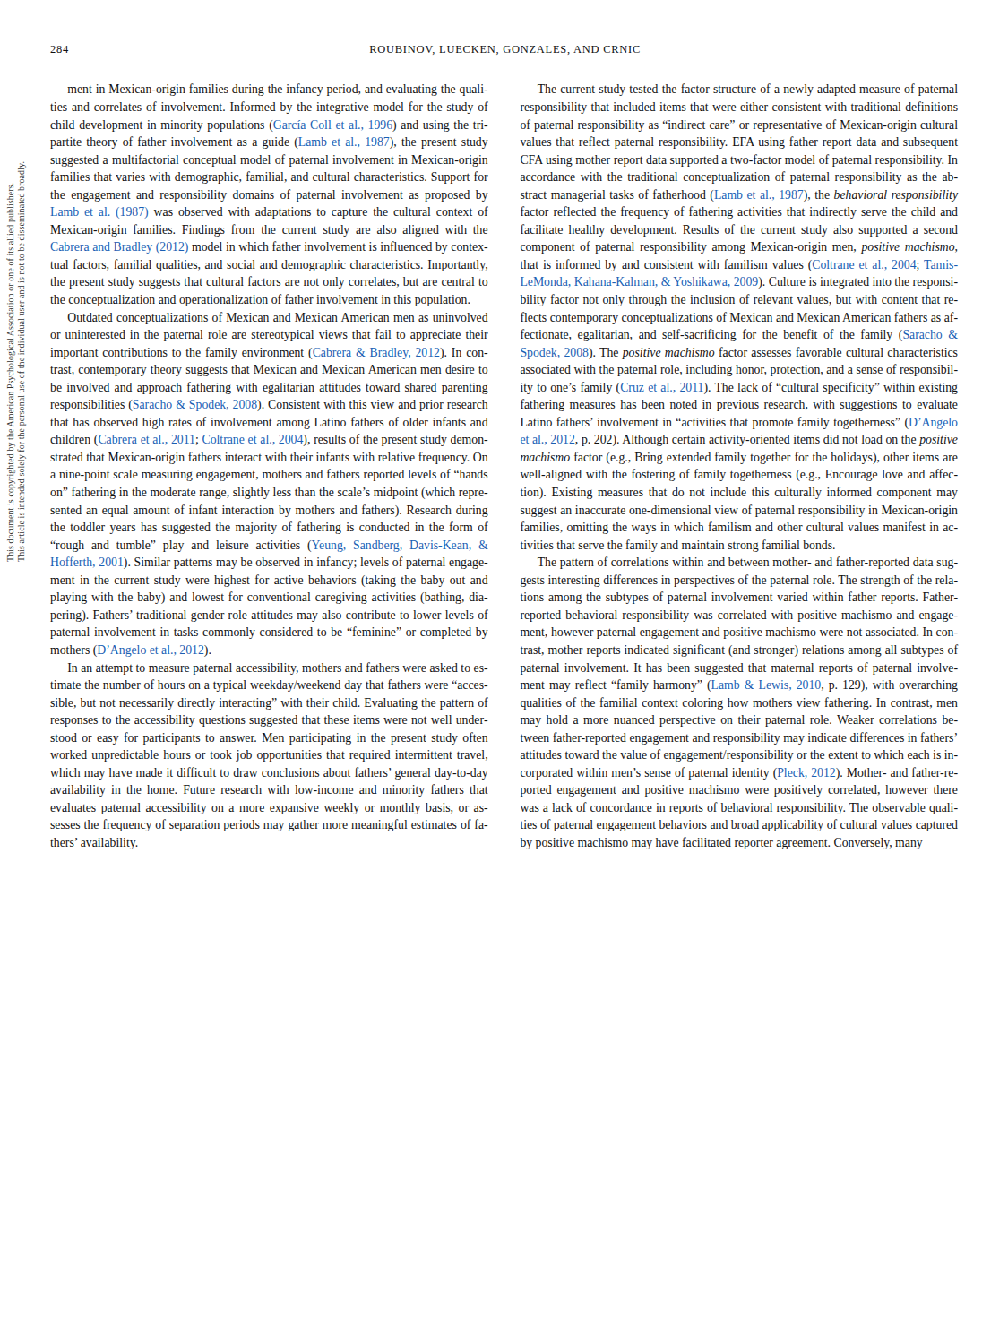This document is copyrighted by the American Psychological Association or one of its allied publishers.
This article is intended solely for the personal use of the individual user and is not to be disseminated broadly.
284 Roubinov, Luecken, Gonzales, and Crnic
ment in Mexican-origin families during the infancy period, and evaluating the qualities and correlates of involvement. Informed by the integrative model for the study of child development in minority populations (García Coll et al., 1996) and using the tripartite theory of father involvement as a guide (Lamb et al., 1987), the present study suggested a multifactorial conceptual model of paternal involvement in Mexican-origin families that varies with demographic, familial, and cultural characteristics. Support for the engagement and responsibility domains of paternal involvement as proposed by Lamb et al. (1987) was observed with adaptations to capture the cultural context of Mexican-origin families. Findings from the current study are also aligned with the Cabrera and Bradley (2012) model in which father involvement is influenced by contextual factors, familial qualities, and social and demographic characteristics. Importantly, the present study suggests that cultural factors are not only correlates, but are central to the conceptualization and operationalization of father involvement in this population.
Outdated conceptualizations of Mexican and Mexican American men as uninvolved or uninterested in the paternal role are stereotypical views that fail to appreciate their important contributions to the family environment (Cabrera & Bradley, 2012). In contrast, contemporary theory suggests that Mexican and Mexican American men desire to be involved and approach fathering with egalitarian attitudes toward shared parenting responsibilities (Saracho & Spodek, 2008). Consistent with this view and prior research that has observed high rates of involvement among Latino fathers of older infants and children (Cabrera et al., 2011; Coltrane et al., 2004), results of the present study demonstrated that Mexican-origin fathers interact with their infants with relative frequency. On a nine-point scale measuring engagement, mothers and fathers reported levels of “hands on” fathering in the moderate range, slightly less than the scale’s midpoint (which represented an equal amount of infant interaction by mothers and fathers). Research during the toddler years has suggested the majority of fathering is conducted in the form of “rough and tumble” play and leisure activities (Yeung, Sandberg, Davis-Kean, & Hofferth, 2001). Similar patterns may be observed in infancy; levels of paternal engagement in the current study were highest for active behaviors (taking the baby out and playing with the baby) and lowest for conventional caregiving activities (bathing, diapering). Fathers’ traditional gender role attitudes may also contribute to lower levels of paternal involvement in tasks commonly considered to be “feminine” or completed by mothers (D’Angelo et al., 2012).
In an attempt to measure paternal accessibility, mothers and fathers were asked to estimate the number of hours on a typical weekday/weekend day that fathers were “accessible, but not necessarily directly interacting” with their child. Evaluating the pattern of responses to the accessibility questions suggested that these items were not well understood or easy for participants to answer. Men participating in the present study often worked unpredictable hours or took job opportunities that required intermittent travel, which may have made it difficult to draw conclusions about fathers’ general day-to-day availability in the home. Future research with low-income and minority fathers that evaluates paternal accessibility on a more expansive weekly or monthly basis, or assesses the frequency of separation periods may gather more meaningful estimates of fathers’ availability.
The current study tested the factor structure of a newly adapted measure of paternal responsibility that included items that were either consistent with traditional definitions of paternal responsibility as “indirect care” or representative of Mexican-origin cultural values that reflect paternal responsibility. EFA using father report data and subsequent CFA using mother report data supported a two-factor model of paternal responsibility. In accordance with the traditional conceptualization of paternal responsibility as the abstract managerial tasks of fatherhood (Lamb et al., 1987), the behavioral responsibility factor reflected the frequency of fathering activities that indirectly serve the child and facilitate healthy development. Results of the current study also supported a second component of paternal responsibility among Mexican-origin men, positive machismo, that is informed by and consistent with familism values (Coltrane et al., 2004; Tamis-LeMonda, Kahana-Kalman, & Yoshikawa, 2009). Culture is integrated into the responsibility factor not only through the inclusion of relevant values, but with content that reflects contemporary conceptualizations of Mexican and Mexican American fathers as affectionate, egalitarian, and self-sacrificing for the benefit of the family (Saracho & Spodek, 2008). The positive machismo factor assesses favorable cultural characteristics associated with the paternal role, including honor, protection, and a sense of responsibility to one’s family (Cruz et al., 2011). The lack of “cultural specificity” within existing fathering measures has been noted in previous research, with suggestions to evaluate Latino fathers’ involvement in “activities that promote family togetherness” (D’Angelo et al., 2012, p. 202). Although certain activity-oriented items did not load on the positive machismo factor (e.g., Bring extended family together for the holidays), other items are well-aligned with the fostering of family togetherness (e.g., Encourage love and affection). Existing measures that do not include this culturally informed component may suggest an inaccurate one-dimensional view of paternal responsibility in Mexican-origin families, omitting the ways in which familism and other cultural values manifest in activities that serve the family and maintain strong familial bonds.
The pattern of correlations within and between mother- and father-reported data suggests interesting differences in perspectives of the paternal role. The strength of the relations among the subtypes of paternal involvement varied within father reports. Father-reported behavioral responsibility was correlated with positive machismo and engagement, however paternal engagement and positive machismo were not associated. In contrast, mother reports indicated significant (and stronger) relations among all subtypes of paternal involvement. It has been suggested that maternal reports of paternal involvement may reflect “family harmony” (Lamb & Lewis, 2010, p. 129), with overarching qualities of the familial context coloring how mothers view fathering. In contrast, men may hold a more nuanced perspective on their paternal role. Weaker correlations between father-reported engagement and responsibility may indicate differences in fathers’ attitudes toward the value of engagement/responsibility or the extent to which each is incorporated within men’s sense of paternal identity (Pleck, 2012). Mother- and father-reported engagement and positive machismo were positively correlated, however there was a lack of concordance in reports of behavioral responsibility. The observable qualities of paternal engagement behaviors and broad applicability of cultural values captured by positive machismo may have facilitated reporter agreement. Conversely, many